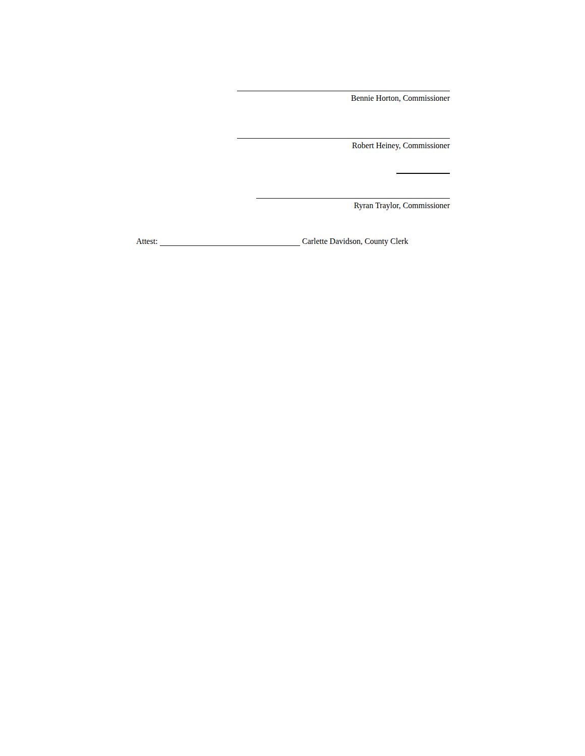Bennie Horton, Commissioner
Robert Heiney, Commissioner
Ryran Traylor, Commissioner
Attest: Carlette Davidson, County Clerk